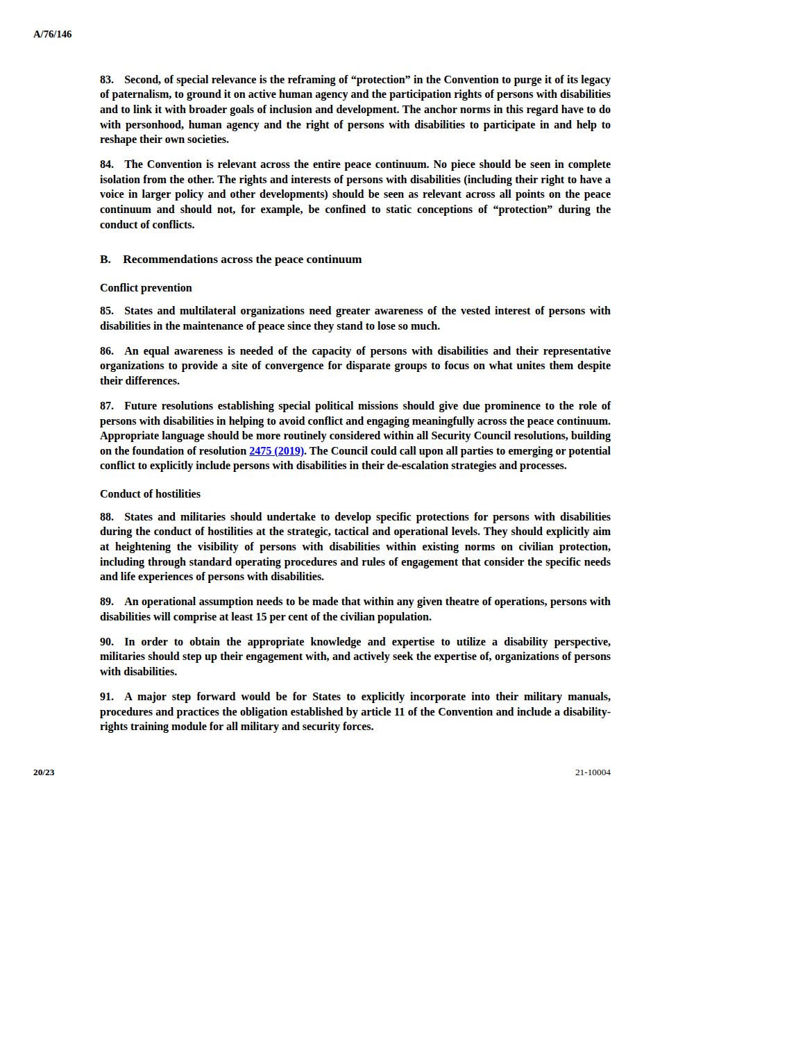A/76/146
83. Second, of special relevance is the reframing of “protection” in the Convention to purge it of its legacy of paternalism, to ground it on active human agency and the participation rights of persons with disabilities and to link it with broader goals of inclusion and development. The anchor norms in this regard have to do with personhood, human agency and the right of persons with disabilities to participate in and help to reshape their own societies.
84. The Convention is relevant across the entire peace continuum. No piece should be seen in complete isolation from the other. The rights and interests of persons with disabilities (including their right to have a voice in larger policy and other developments) should be seen as relevant across all points on the peace continuum and should not, for example, be confined to static conceptions of “protection” during the conduct of conflicts.
B. Recommendations across the peace continuum
Conflict prevention
85. States and multilateral organizations need greater awareness of the vested interest of persons with disabilities in the maintenance of peace since they stand to lose so much.
86. An equal awareness is needed of the capacity of persons with disabilities and their representative organizations to provide a site of convergence for disparate groups to focus on what unites them despite their differences.
87. Future resolutions establishing special political missions should give due prominence to the role of persons with disabilities in helping to avoid conflict and engaging meaningfully across the peace continuum. Appropriate language should be more routinely considered within all Security Council resolutions, building on the foundation of resolution 2475 (2019). The Council could call upon all parties to emerging or potential conflict to explicitly include persons with disabilities in their de-escalation strategies and processes.
Conduct of hostilities
88. States and militaries should undertake to develop specific protections for persons with disabilities during the conduct of hostilities at the strategic, tactical and operational levels. They should explicitly aim at heightening the visibility of persons with disabilities within existing norms on civilian protection, including through standard operating procedures and rules of engagement that consider the specific needs and life experiences of persons with disabilities.
89. An operational assumption needs to be made that within any given theatre of operations, persons with disabilities will comprise at least 15 per cent of the civilian population.
90. In order to obtain the appropriate knowledge and expertise to utilize a disability perspective, militaries should step up their engagement with, and actively seek the expertise of, organizations of persons with disabilities.
91. A major step forward would be for States to explicitly incorporate into their military manuals, procedures and practices the obligation established by article 11 of the Convention and include a disability-rights training module for all military and security forces.
20/23 21-10004